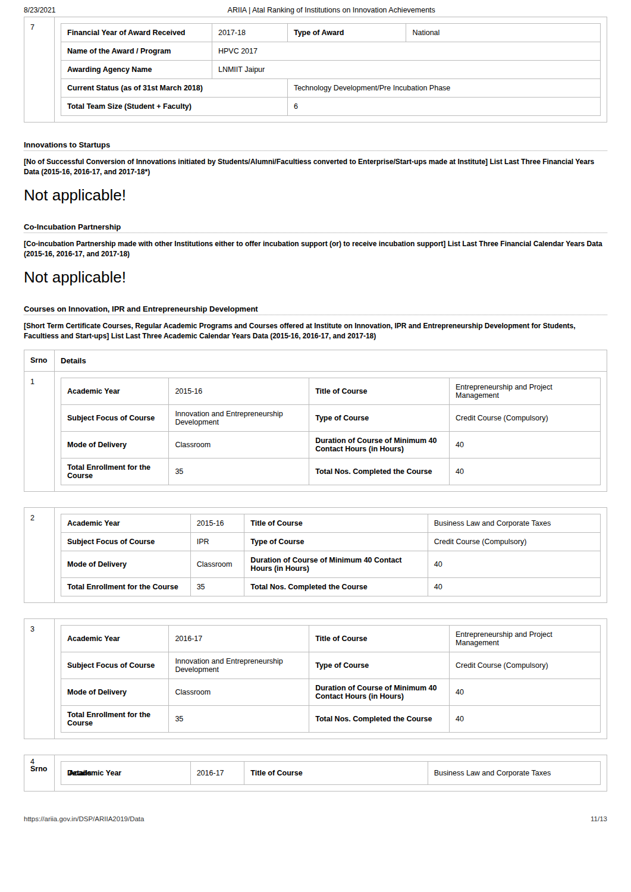8/23/2021
ARIIA | Atal Ranking of Institutions on Innovation Achievements
| 7 | / Financial Year of Award Received / 2017-18 / Type of Award / National / / Name of the Award / Program / HPVC 2017 / / Awarding Agency Name / LNMIIT Jaipur / / Current Status (as of 31st March 2018) / Technology Development/Pre Incubation Phase / / Total Team Size (Student + Faculty) / 6 / |
Innovations to Startups
[No of Successful Conversion of Innovations initiated by Students/Alumni/Facultiess converted to Enterprise/Start-ups made at Institute] List Last Three Financial Years Data (2015-16, 2016-17, and 2017-18*)
Not applicable!
Co-Incubation Partnership
[Co-incubation Partnership made with other Institutions either to offer incubation support (or) to receive incubation support] List Last Three Financial Calendar Years Data (2015-16, 2016-17, and 2017-18)
Not applicable!
Courses on Innovation, IPR and Entrepreneurship Development
[Short Term Certificate Courses, Regular Academic Programs and Courses offered at Institute on Innovation, IPR and Entrepreneurship Development for Students, Facultiess and Start-ups] List Last Three Academic Calendar Years Data (2015-16, 2016-17, and 2017-18)
| Srno | Details |
| 1 | / Academic Year / 2015-16 / Title of Course / Entrepreneurship and Project Management / / Subject Focus of Course / Innovation and Entrepreneurship Development / Type of Course / Credit Course (Compulsory) / / Mode of Delivery / Classroom / Duration of Course of Minimum 40 Contact Hours (in Hours) / 40 / / Total Enrollment for the Course / 35 / Total Nos. Completed the Course / 40 / |
| 2 | / Academic Year / 2015-16 / Title of Course / Business Law and Corporate Taxes / / Subject Focus of Course / IPR / Type of Course / Credit Course (Compulsory) / / Mode of Delivery / Classroom / Duration of Course of Minimum 40 Contact Hours (in Hours) / 40 / / Total Enrollment for the Course / 35 / Total Nos. Completed the Course / 40 / |
| 3 | / Academic Year / 2016-17 / Title of Course / Entrepreneurship and Project Management / / Subject Focus of Course / Innovation and Entrepreneurship Development / Type of Course / Credit Course (Compulsory) / / Mode of Delivery / Classroom / Duration of Course of Minimum 40 Contact Hours (in Hours) / 40 / / Total Enrollment for the Course / 35 / Total Nos. Completed the Course / 40 / |
| 4 Srno | / Details Academic Year / 2016-17 / Title of Course / Business Law and Corporate Taxes / |
https://ariia.gov.in/DSP/ARIIA2019/Data
11/13